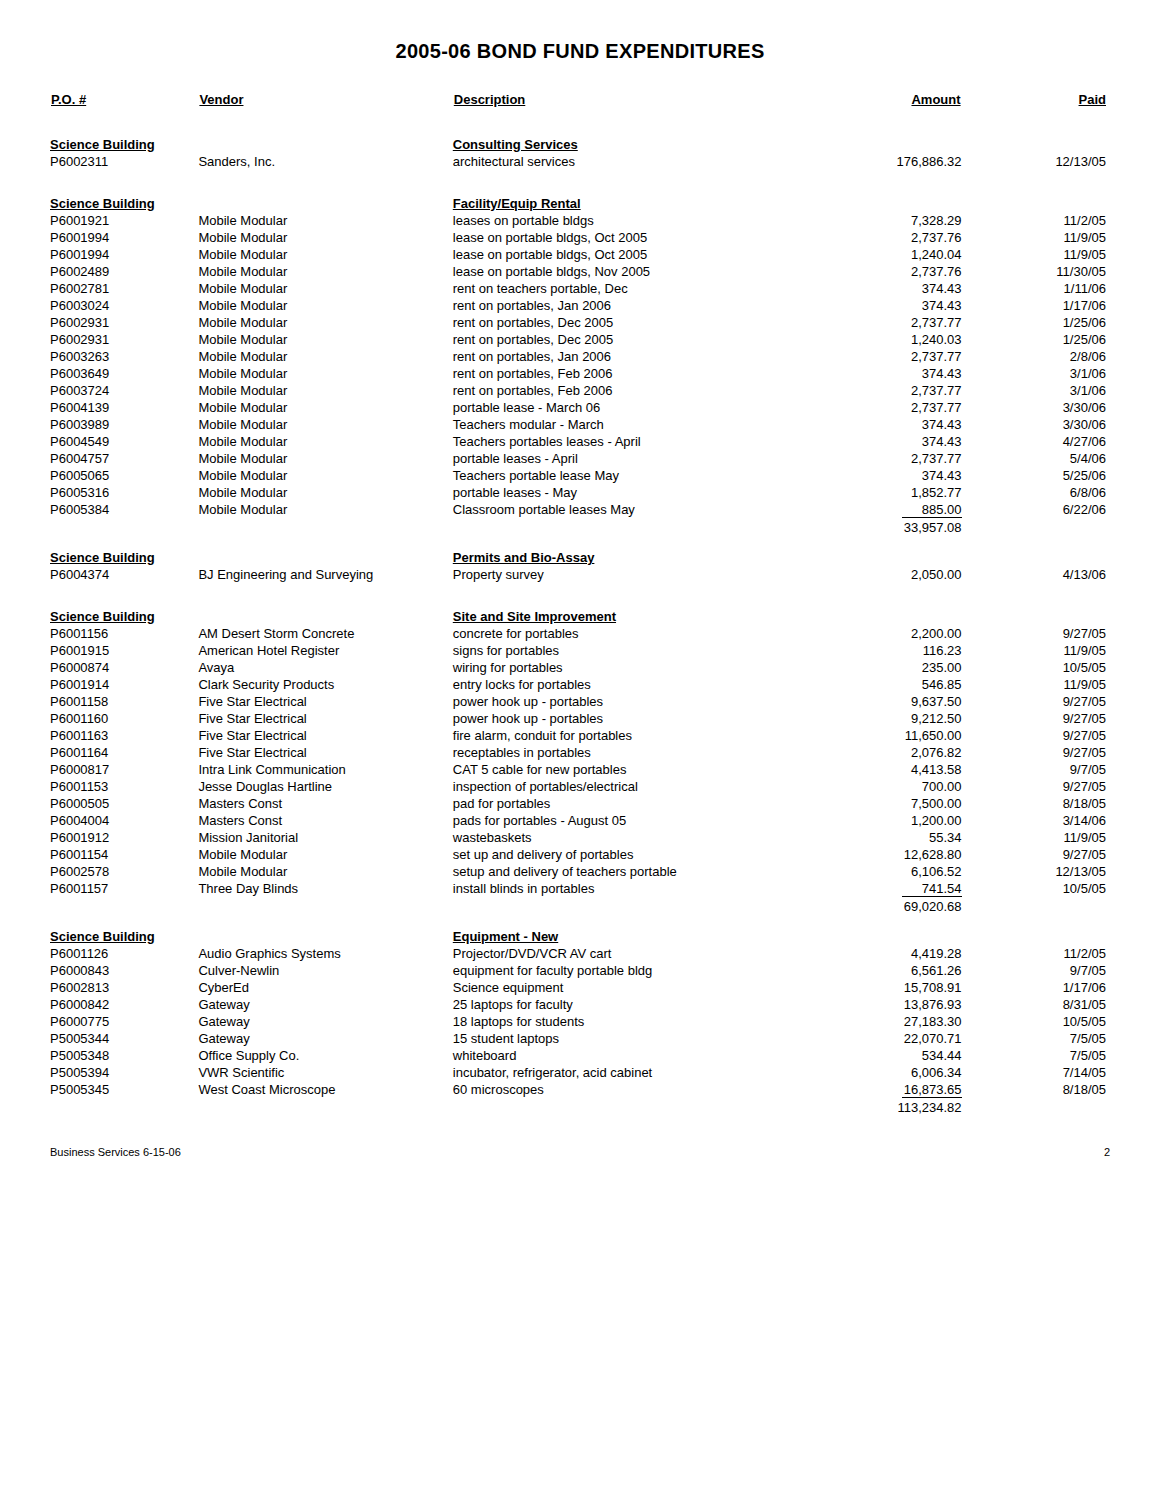2005-06 BOND FUND EXPENDITURES
| P.O. # | Vendor | Description | Amount | Paid |
| --- | --- | --- | --- | --- |
| Science Building | | Consulting Services | | |
| P6002311 | Sanders, Inc. | architectural services | 176,886.32 | 12/13/05 |
| Science Building | | Facility/Equip Rental | | |
| P6001921 | Mobile Modular | leases on portable bldgs | 7,328.29 | 11/2/05 |
| P6001994 | Mobile Modular | lease on portable bldgs, Oct 2005 | 2,737.76 | 11/9/05 |
| P6001994 | Mobile Modular | lease on portable bldgs, Oct 2005 | 1,240.04 | 11/9/05 |
| P6002489 | Mobile Modular | lease on portable bldgs, Nov 2005 | 2,737.76 | 11/30/05 |
| P6002781 | Mobile Modular | rent on teachers portable, Dec | 374.43 | 1/11/06 |
| P6003024 | Mobile Modular | rent on portables, Jan 2006 | 374.43 | 1/17/06 |
| P6002931 | Mobile Modular | rent on portables, Dec 2005 | 2,737.77 | 1/25/06 |
| P6002931 | Mobile Modular | rent on portables, Dec 2005 | 1,240.03 | 1/25/06 |
| P6003263 | Mobile Modular | rent on portables, Jan 2006 | 2,737.77 | 2/8/06 |
| P6003649 | Mobile Modular | rent on portables, Feb 2006 | 374.43 | 3/1/06 |
| P6003724 | Mobile Modular | rent on portables, Feb 2006 | 2,737.77 | 3/1/06 |
| P6004139 | Mobile Modular | portable lease - March 06 | 2,737.77 | 3/30/06 |
| P6003989 | Mobile Modular | Teachers modular - March | 374.43 | 3/30/06 |
| P6004549 | Mobile Modular | Teachers portables leases - April | 374.43 | 4/27/06 |
| P6004757 | Mobile Modular | portable leases - April | 2,737.77 | 5/4/06 |
| P6005065 | Mobile Modular | Teachers portable lease May | 374.43 | 5/25/06 |
| P6005316 | Mobile Modular | portable leases - May | 1,852.77 | 6/8/06 |
| P6005384 | Mobile Modular | Classroom portable leases May | 885.00 | 6/22/06 |
| | | | 33,957.08 | |
| Science Building | | Permits and Bio-Assay | | |
| P6004374 | BJ Engineering and Surveying | Property survey | 2,050.00 | 4/13/06 |
| Science Building | | Site and Site Improvement | | |
| P6001156 | AM Desert Storm Concrete | concrete for portables | 2,200.00 | 9/27/05 |
| P6001915 | American Hotel Register | signs for portables | 116.23 | 11/9/05 |
| P6000874 | Avaya | wiring for portables | 235.00 | 10/5/05 |
| P6001914 | Clark Security Products | entry locks for portables | 546.85 | 11/9/05 |
| P6001158 | Five Star Electrical | power hook up - portables | 9,637.50 | 9/27/05 |
| P6001160 | Five Star Electrical | power hook up - portables | 9,212.50 | 9/27/05 |
| P6001163 | Five Star Electrical | fire alarm, conduit for portables | 11,650.00 | 9/27/05 |
| P6001164 | Five Star Electrical | receptables in portables | 2,076.82 | 9/27/05 |
| P6000817 | Intra Link Communication | CAT 5 cable for new portables | 4,413.58 | 9/7/05 |
| P6001153 | Jesse Douglas Hartline | inspection of portables/electrical | 700.00 | 9/27/05 |
| P6000505 | Masters Const | pad for portables | 7,500.00 | 8/18/05 |
| P6004004 | Masters Const | pads for portables - August 05 | 1,200.00 | 3/14/06 |
| P6001912 | Mission Janitorial | wastebaskets | 55.34 | 11/9/05 |
| P6001154 | Mobile Modular | set up and delivery of portables | 12,628.80 | 9/27/05 |
| P6002578 | Mobile Modular | setup and delivery of teachers portable | 6,106.52 | 12/13/05 |
| P6001157 | Three Day Blinds | install blinds in portables | 741.54 | 10/5/05 |
| | | | 69,020.68 | |
| Science Building | | Equipment - New | | |
| P6001126 | Audio Graphics Systems | Projector/DVD/VCR AV cart | 4,419.28 | 11/2/05 |
| P6000843 | Culver-Newlin | equipment for faculty portable bldg | 6,561.26 | 9/7/05 |
| P6002813 | CyberEd | Science equipment | 15,708.91 | 1/17/06 |
| P6000842 | Gateway | 25 laptops for faculty | 13,876.93 | 8/31/05 |
| P6000775 | Gateway | 18 laptops for students | 27,183.30 | 10/5/05 |
| P5005344 | Gateway | 15 student laptops | 22,070.71 | 7/5/05 |
| P5005348 | Office Supply Co. | whiteboard | 534.44 | 7/5/05 |
| P5005394 | VWR Scientific | incubator, refrigerator, acid cabinet | 6,006.34 | 7/14/05 |
| P5005345 | West Coast Microscope | 60 microscopes | 16,873.65 | 8/18/05 |
| | | | 113,234.82 | |
Business Services 6-15-06 2